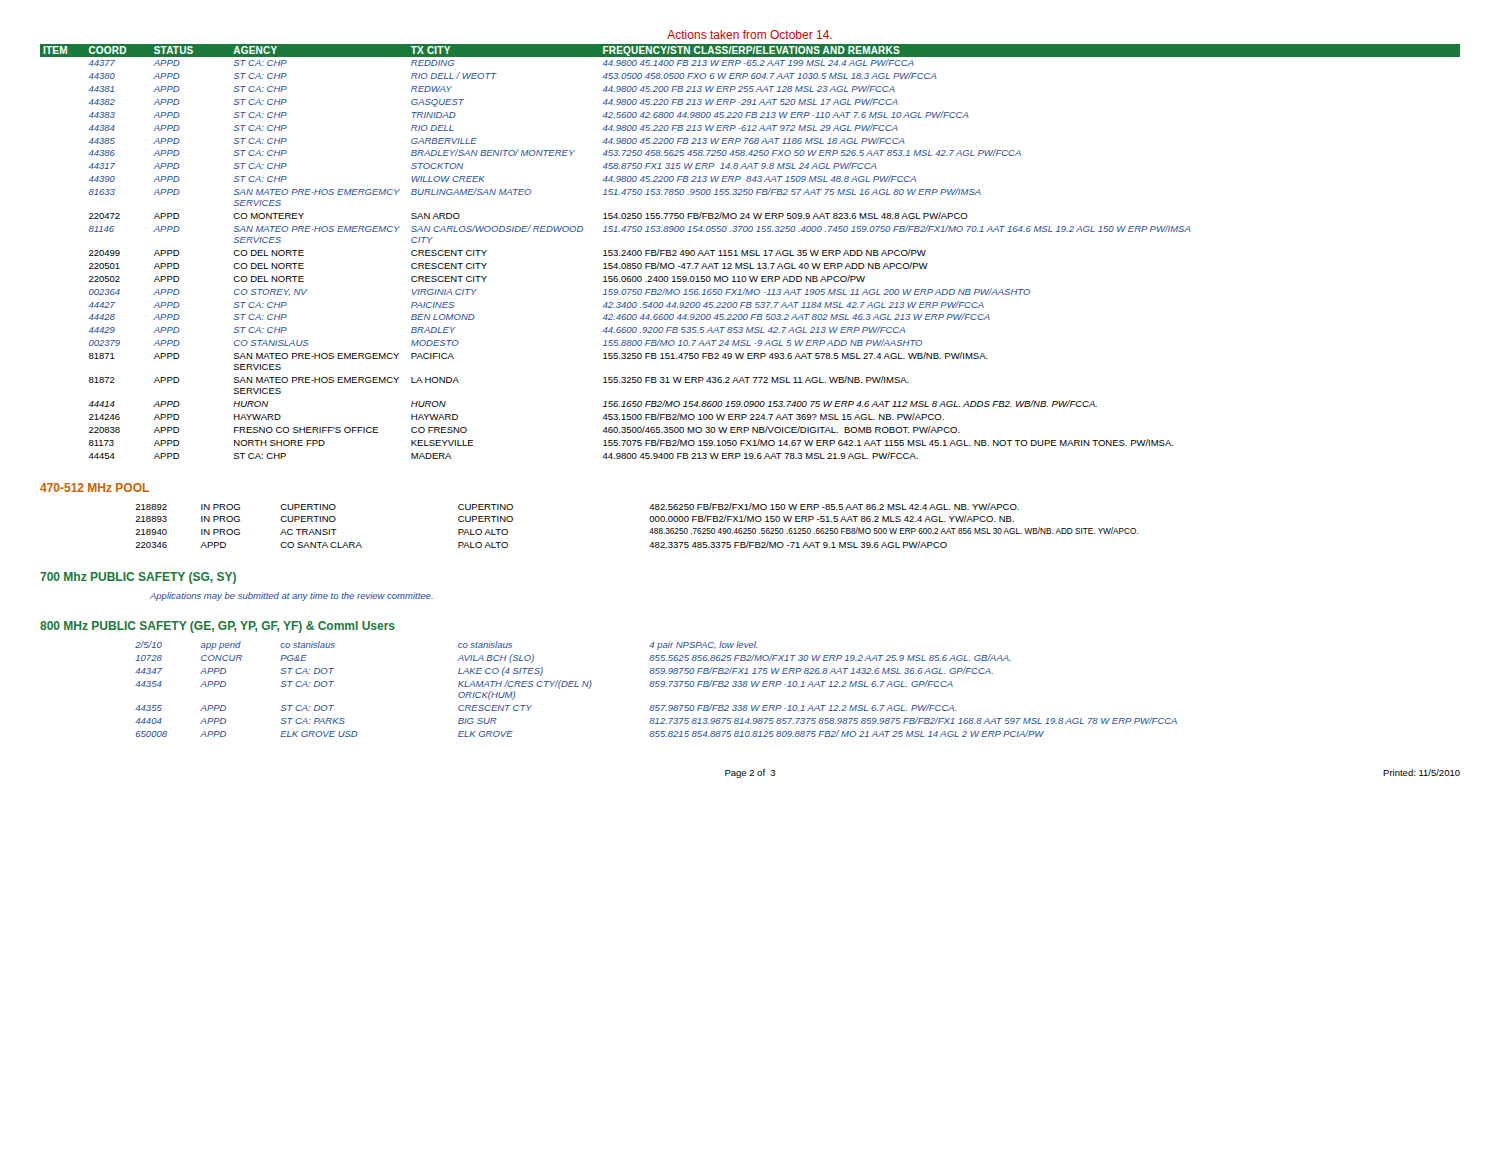Actions taken from October 14.
| ITEM | COORD | STATUS | AGENCY | TX CITY | FREQUENCY/STN CLASS/ERP/ELEVATIONS AND REMARKS |
| --- | --- | --- | --- | --- | --- |
| | 44377 | APPD | ST CA: CHP | REDDING | 44.9800 45.1400 FB 213 W ERP -65.2 AAT 199 MSL 24.4 AGL PW/FCCA |
| | 44380 | APPD | ST CA: CHP | RIO DELL / WEOTT | 453.0500 458.0500 FXO 6 W ERP 604.7 AAT 1030.5 MSL 18.3 AGL PW/FCCA |
| | 44381 | APPD | ST CA: CHP | REDWAY | 44.9800 45.200 FB 213 W ERP 255 AAT 128 MSL 23 AGL PW/FCCA |
| | 44382 | APPD | ST CA: CHP | GASQUEST | 44.9800 45.220 FB 213 W ERP -291 AAT 520 MSL 17 AGL PW/FCCA |
| | 44383 | APPD | ST CA: CHP | TRINIDAD | 42.5600 42.6800 44.9800 45.220 FB 213 W ERP -110 AAT 7.6 MSL 10 AGL PW/FCCA |
| | 44384 | APPD | ST CA: CHP | RIO DELL | 44.9800 45.220 FB 213 W ERP -612 AAT 972 MSL 29 AGL PW/FCCA |
| | 44385 | APPD | ST CA: CHP | GARBERVILLE | 44.9800 45.2200 FB 213 W ERP 768 AAT 1186 MSL 18 AGL PW/FCCA |
| | 44386 | APPD | ST CA: CHP | BRADLEY/SAN BENITO/ MONTEREY | 453.7250 458.5625 458.7250 458.4250 FXO 50 W ERP 526.5 AAT 853.1 MSL 42.7 AGL PW/FCCA |
| | 44317 | APPD | ST CA: CHP | STOCKTON | 458.8750 FX1 315 W ERP 14.8 AAT 9.8 MSL 24 AGL PW/FCCA |
| | 44390 | APPD | ST CA: CHP | WILLOW CREEK | 44.9800 45.2200 FB 213 W ERP 843 AAT 1509 MSL 48.8 AGL PW/FCCA |
| | 81633 | APPD | SAN MATEO PRE-HOS EMERGEMCY SERVICES | BURLINGAME/SAN MATEO | 151.4750 153.7850 .9500 155.3250 FB/FB2 57 AAT 75 MSL 16 AGL 80 W ERP PW/IMSA |
| | 220472 | APPD | CO MONTEREY | SAN ARDO | 154.0250 155.7750 FB/FB2/MO 24 W ERP 509.9 AAT 823.6 MSL 48.8 AGL PW/APCO |
| | 81146 | APPD | SAN MATEO PRE-HOS EMERGEMCY SERVICES | SAN CARLOS/WOODSIDE/ REDWOOD CITY | 151.4750 153.8900 154.0550 .3700 155.3250 .4000 .7450 159.0750 FB/FB2/FX1/MO 70.1 AAT 164.6 MSL 19.2 AGL 150 W ERP PW/IMSA |
| | 220499 | APPD | CO DEL NORTE | CRESCENT CITY | 153.2400 FB/FB2 490 AAT 1151 MSL 17 AGL 35 W ERP ADD NB APCO/PW |
| | 220501 | APPD | CO DEL NORTE | CRESCENT CITY | 154.0850 FB/MO -47.7 AAT 12 MSL 13.7 AGL 40 W ERP ADD NB APCO/PW |
| | 220502 | APPD | CO DEL NORTE | CRESCENT CITY | 156.0600 .2400 159.0150 MO 110 W ERP ADD NB APCO/PW |
| | 002364 | APPD | CO STOREY, NV | VIRGINIA CITY | 159.0750 FB2/MO 156.1650 FX1/MO -113 AAT 1905 MSL 11 AGL 200 W ERP ADD NB PW/AASHTO |
| | 44427 | APPD | ST CA: CHP | PAICINES | 42.3400 .5400 44.9200 45.2200 FB 537.7 AAT 1184 MSL 42.7 AGL 213 W ERP PW/FCCA |
| | 44428 | APPD | ST CA: CHP | BEN LOMOND | 42.4600 44.6600 44.9200 45.2200 FB 503.2 AAT 802 MSL 46.3 AGL 213 W ERP PW/FCCA |
| | 44429 | APPD | ST CA: CHP | BRADLEY | 44.6600 .9200 FB 535.5 AAT 853 MSL 42.7 AGL 213 W ERP PW/FCCA |
| | 002379 | APPD | CO STANISLAUS | MODESTO | 155.8800 FB/MO 10.7 AAT 24 MSL -9 AGL 5 W ERP ADD NB PW/AASHTO |
| | 81871 | APPD | SAN MATEO PRE-HOS EMERGEMCY SERVICES | PACIFICA | 155.3250 FB 151.4750 FB2 49 W ERP 493.6 AAT 578.5 MSL 27.4 AGL. WB/NB. PW/IMSA. |
| | 81872 | APPD | SAN MATEO PRE-HOS EMERGEMCY SERVICES | LA HONDA | 155.3250 FB 31 W ERP 436.2 AAT 772 MSL 11 AGL. WB/NB. PW/IMSA. |
| | 44414 | APPD | HURON | HURON | 156.1650 FB2/MO 154.8600 159.0900 153.7400 75 W ERP 4.6 AAT 112 MSL 8 AGL. ADDS FB2. WB/NB. PW/FCCA. |
| | 214246 | APPD | HAYWARD | HAYWARD | 453.1500 FB/FB2/MO 100 W ERP 224.7 AAT 369? MSL 15 AGL. NB. PW/APCO. |
| | 220838 | APPD | FRESNO CO SHERIFF'S OFFICE | CO FRESNO | 460.3500/465.3500 MO 30 W ERP NB/VOICE/DIGITAL. BOMB ROBOT. PW/APCO. |
| | 81173 | APPD | NORTH SHORE FPD | KELSEYVILLE | 155.7075 FB/FB2/MO 159.1050 FX1/MO 14.67 W ERP 642.1 AAT 1155 MSL 45.1 AGL. NB. NOT TO DUPE MARIN TONES. PW/IMSA. |
| | 44454 | APPD | ST CA: CHP | MADERA | 44.9800 45.9400 FB 213 W ERP 19.6 AAT 78.3 MSL 21.9 AGL. PW/FCCA. |
470-512 MHz POOL
| | 218892 | IN PROG | CUPERTINO | CUPERTINO | 482.56250 FB/FB2/FX1/MO 150 W ERP -85.5 AAT 86.2 MSL 42.4 AGL. NB. YW/APCO. |
| | 218893 | IN PROG | CUPERTINO | CUPERTINO | 000.0000 FB/FB2/FX1/MO 150 W ERP -51.5 AAT 86.2 MLS 42.4 AGL. YW/APCO. NB. |
| | 218940 | IN PROG | AC TRANSIT | PALO ALTO | 488.36250 .76250 490.46250 .56250 .61250 .66250 FB8/MO 500 W ERP 600.2 AAT 856 MSL 30 AGL. WB/NB. ADD SITE. YW/APCO. |
| | 220346 | APPD | CO SANTA CLARA | PALO ALTO | 482.3375 485.3375 FB/FB2/MO -71 AAT 9.1 MSL 39.6 AGL PW/APCO |
700 Mhz PUBLIC SAFETY (SG, SY)
Applications may be submitted at any time to the review committee.
800 MHz PUBLIC SAFETY (GE, GP, YP, GF, YF) & Comml Users
| | 2/5/10 | app pend | co stanislaus | co stanislaus | 4 pair NPSPAC, low level. |
| | 10728 | CONCUR | PG&E | AVILA BCH (SLO) | 855.5625 856.8625 FB2/MO/FX1T 30 W ERP 19.2 AAT 25.9 MSL 85.6 AGL. GB/AAA. |
| | 44347 | APPD | ST CA: DOT | LAKE CO (4 SITES) | 859.98750 FB/FB2/FX1 175 W ERP 826.8 AAT 1432.6 MSL 36.6 AGL. GP/FCCA. |
| | 44354 | APPD | ST CA: DOT | KLAMATH /CRES CTY/(DEL N) ORICK(HUM) | 859.73750 FB/FB2 338 W ERP -10.1 AAT 12.2 MSL 6.7 AGL. GP/FCCA |
| | 44355 | APPD | ST CA: DOT | CRESCENT CTY | 857.98750 FB/FB2 338 W ERP -10.1 AAT 12.2 MSL 6.7 AGL. PW/FCCA. |
| | 44404 | APPD | ST CA: PARKS | BIG SUR | 812.7375 813.9875 814.9875 857.7375 858.9875 859.9875 FB/FB2/FX1 168.8 AAT 597 MSL 19.8 AGL 78 W ERP PW/FCCA |
| | 650008 | APPD | ELK GROVE USD | ELK GROVE | 855.8215 854.8875 810.8125 809.8875 FB2/ MO 21 AAT 25 MSL 14 AGL 2 W ERP PCIA/PW |
Page 2 of 3
Printed: 11/5/2010